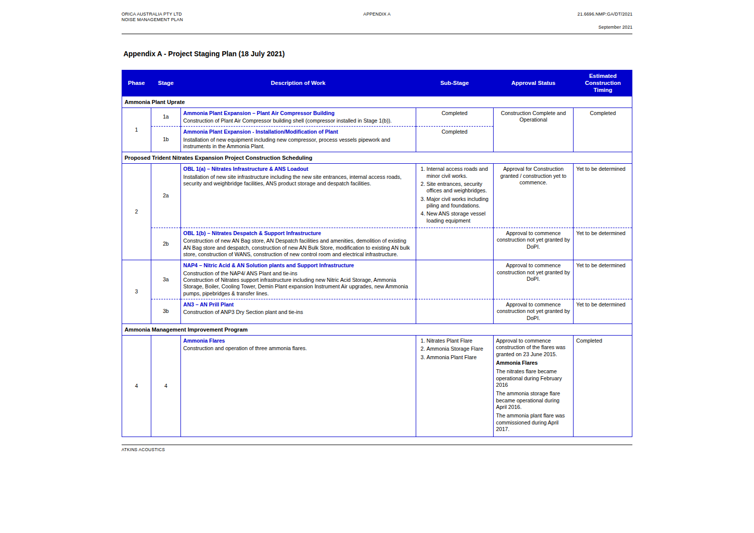ORICA AUSTRALIA PTY LTD
NOISE MANAGEMENT PLAN
APPENDIX A
21.6696.NMP:GA/DT/2021
September 2021
Appendix A - Project Staging Plan (18 July 2021)
| Phase | Stage | Description of Work | Sub-Stage | Approval Status | Estimated Construction Timing |
| --- | --- | --- | --- | --- | --- |
| Ammonia Plant Uprate |
| 1 | 1a | Ammonia Plant Expansion – Plant Air Compressor Building Construction of Plant Air Compressor building shell (compressor installed in Stage 1(b)). | Completed | Construction Complete and Operational | Completed |
| 1b | Ammonia Plant Expansion - Installation/Modification of Plant Installation of new equipment including new compressor, process vessels pipework and instruments in the Ammonia Plant. | Completed |
| Proposed Trident Nitrates Expansion Project Construction Scheduling |
| 2 | 2a | OBL 1(a) – Nitrates Infrastructure & ANS Loadout Installation of new site infrastructure including the new site entrances, internal access roads, security and weighbridge facilities, ANS product storage and despatch facilities. | Internal access roads and minor civil works. Site entrances, security offices and weighbridges. Major civil works including piling and foundations. New ANS storage vessel loading equipment | Approval for Construction granted / construction yet to commence. | Yet to be determined |
| 2b | OBL 1(b) – Nitrates Despatch & Support Infrastructure Construction of new AN Bag store, AN Despatch facilities and amenities, demolition of existing AN Bag store and despatch, construction of new AN Bulk Store, modification to existing AN bulk store, construction of WANS, construction of new control room and electrical infrastructure. | | Approval to commence construction not yet granted by DoPI. | Yet to be determined |
| 3 | 3a | NAP4 – Nitric Acid & AN Solution plants and Support Infrastructure Construction of the NAP4/ ANS Plant and tie-ins Construction of Nitrates support infrastructure including new Nitric Acid Storage, Ammonia Storage, Boiler, Cooling Tower, Demin Plant expansion Instrument Air upgrades, new Ammonia pumps, pipebridges & transfer lines. | | Approval to commence construction not yet granted by DoPI. | Yet to be determined |
| 3b | AN3 – AN Prill Plant Construction of ANP3 Dry Section plant and tie-ins | | Approval to commence construction not yet granted by DoPI. | Yet to be determined |
| Ammonia Management Improvement Program |
| 4 | 4 | Ammonia Flares Construction and operation of three ammonia flares. | Nitrates Plant Flare Ammonia Storage Flare Ammonia Plant Flare | Approval to commence construction of the flares was granted on 23 June 2015. Ammonia Flares The nitrates flare became operational during February 2016 The ammonia storage flare became operational during April 2016. The ammonia plant flare was commissioned during April 2017. | Completed |
ATKINS ACOUSTICS